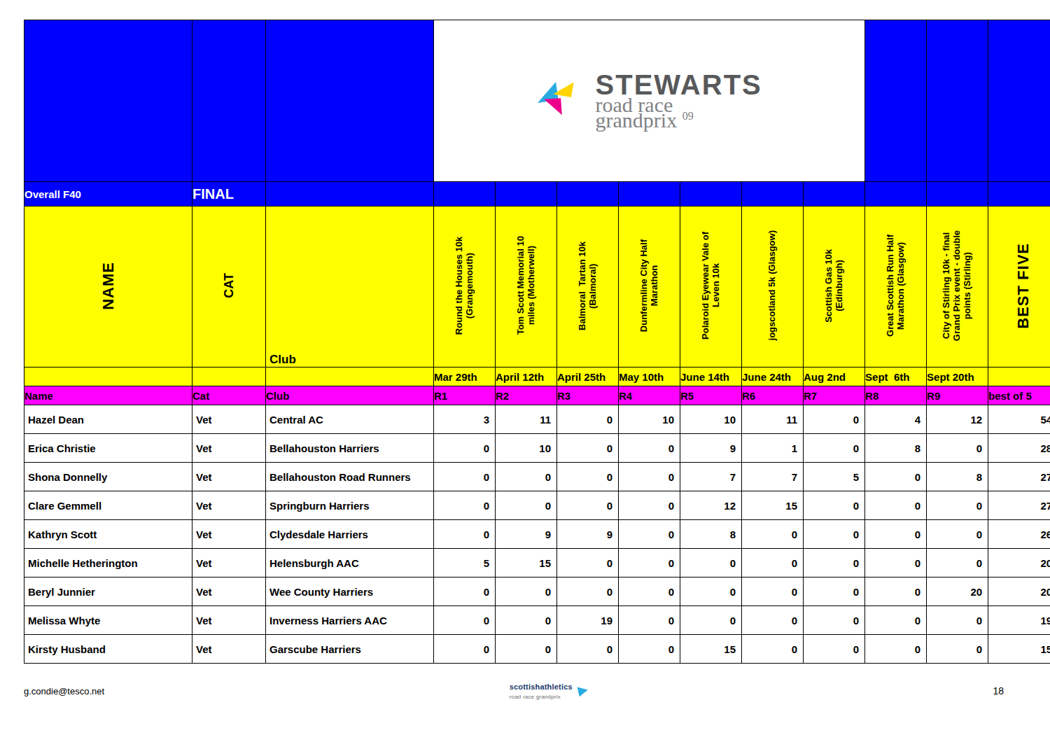| | | | STEWARTS road race grandprix 09 | | | |
| Overall F40 | FINAL | | | | | | | | | | | |
| NAME | CAT | Club | Round the Houses 10k (Grangemouth) | Tom Scott Memorial 10 miles (Motherwell) | Balmoral Tartan 10k (Balmoral) | Dunfermline City Half Marathon | Polaroid Eyewear Vale of Leven 10k | jogscotland 5k (Glasgow) | Scottish Gas 10k (Edinburgh) | Great Scottish Run Half Marathon (Glasgow) | City of Stirling 10k - final Grand Prix event - double points (Stirling) | BEST FIVE |
| | | | Mar 29th | April 12th | April 25th | May 10th | June 14th | June 24th | Aug 2nd | Sept 6th | Sept 20th | |
| Name | Cat | Club | R1 | R2 | R3 | R4 | R5 | R6 | R7 | R8 | R9 | best of 5 |
| Hazel Dean | Vet | Central AC | 3 | 11 | 0 | 10 | 10 | 11 | 0 | 4 | 12 | 54 |
| Erica Christie | Vet | Bellahouston Harriers | 0 | 10 | 0 | 0 | 9 | 1 | 0 | 8 | 0 | 28 |
| Shona Donnelly | Vet | Bellahouston Road Runners | 0 | 0 | 0 | 0 | 7 | 7 | 5 | 0 | 8 | 27 |
| Clare Gemmell | Vet | Springburn Harriers | 0 | 0 | 0 | 0 | 12 | 15 | 0 | 0 | 0 | 27 |
| Kathryn Scott | Vet | Clydesdale Harriers | 0 | 9 | 9 | 0 | 8 | 0 | 0 | 0 | 0 | 26 |
| Michelle Hetherington | Vet | Helensburgh AAC | 5 | 15 | 0 | 0 | 0 | 0 | 0 | 0 | 0 | 20 |
| Beryl Junnier | Vet | Wee County Harriers | 0 | 0 | 0 | 0 | 0 | 0 | 0 | 0 | 20 | 20 |
| Melissa Whyte | Vet | Inverness Harriers AAC | 0 | 0 | 19 | 0 | 0 | 0 | 0 | 0 | 0 | 19 |
| Kirsty Husband | Vet | Garscube Harriers | 0 | 0 | 0 | 0 | 15 | 0 | 0 | 0 | 0 | 15 |
g.condie@tesco.net
scottishathletics
road race grandprix
18